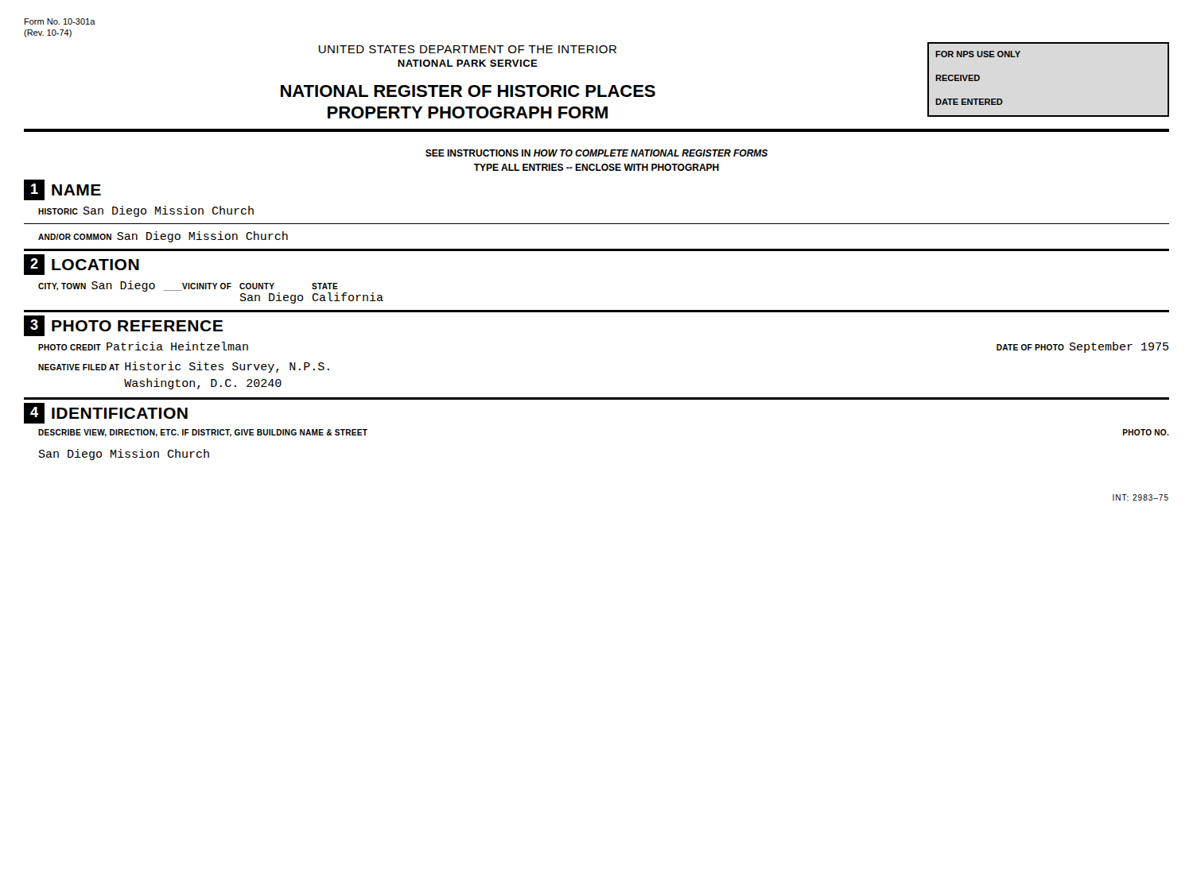Form No. 10-301a
(Rev. 10-74)
UNITED STATES DEPARTMENT OF THE INTERIOR
NATIONAL PARK SERVICE
NATIONAL REGISTER OF HISTORIC PLACES
PROPERTY PHOTOGRAPH FORM
FOR NPS USE ONLY
RECEIVED
DATE ENTERED
SEE INSTRUCTIONS IN HOW TO COMPLETE NATIONAL REGISTER FORMS
TYPE ALL ENTRIES -- ENCLOSE WITH PHOTOGRAPH
1 NAME
Historic San Diego Mission Church
And/or Common San Diego Mission Church
2 LOCATION
City, Town San Diego
____VICINITY OF
County San Diego
State California
3 PHOTO REFERENCE
Photo Credit Patricia Heintzelman
Date of Photo September 1975
Negative Filed At Historic Sites Survey, N.P.S.
Washington, D.C. 20240
4 IDENTIFICATION
DESCRIBE VIEW, DIRECTION, ETC. IF DISTRICT, GIVE BUILDING NAME & STREET PHOTO NO.
San Diego Mission Church
INT: 2983–75